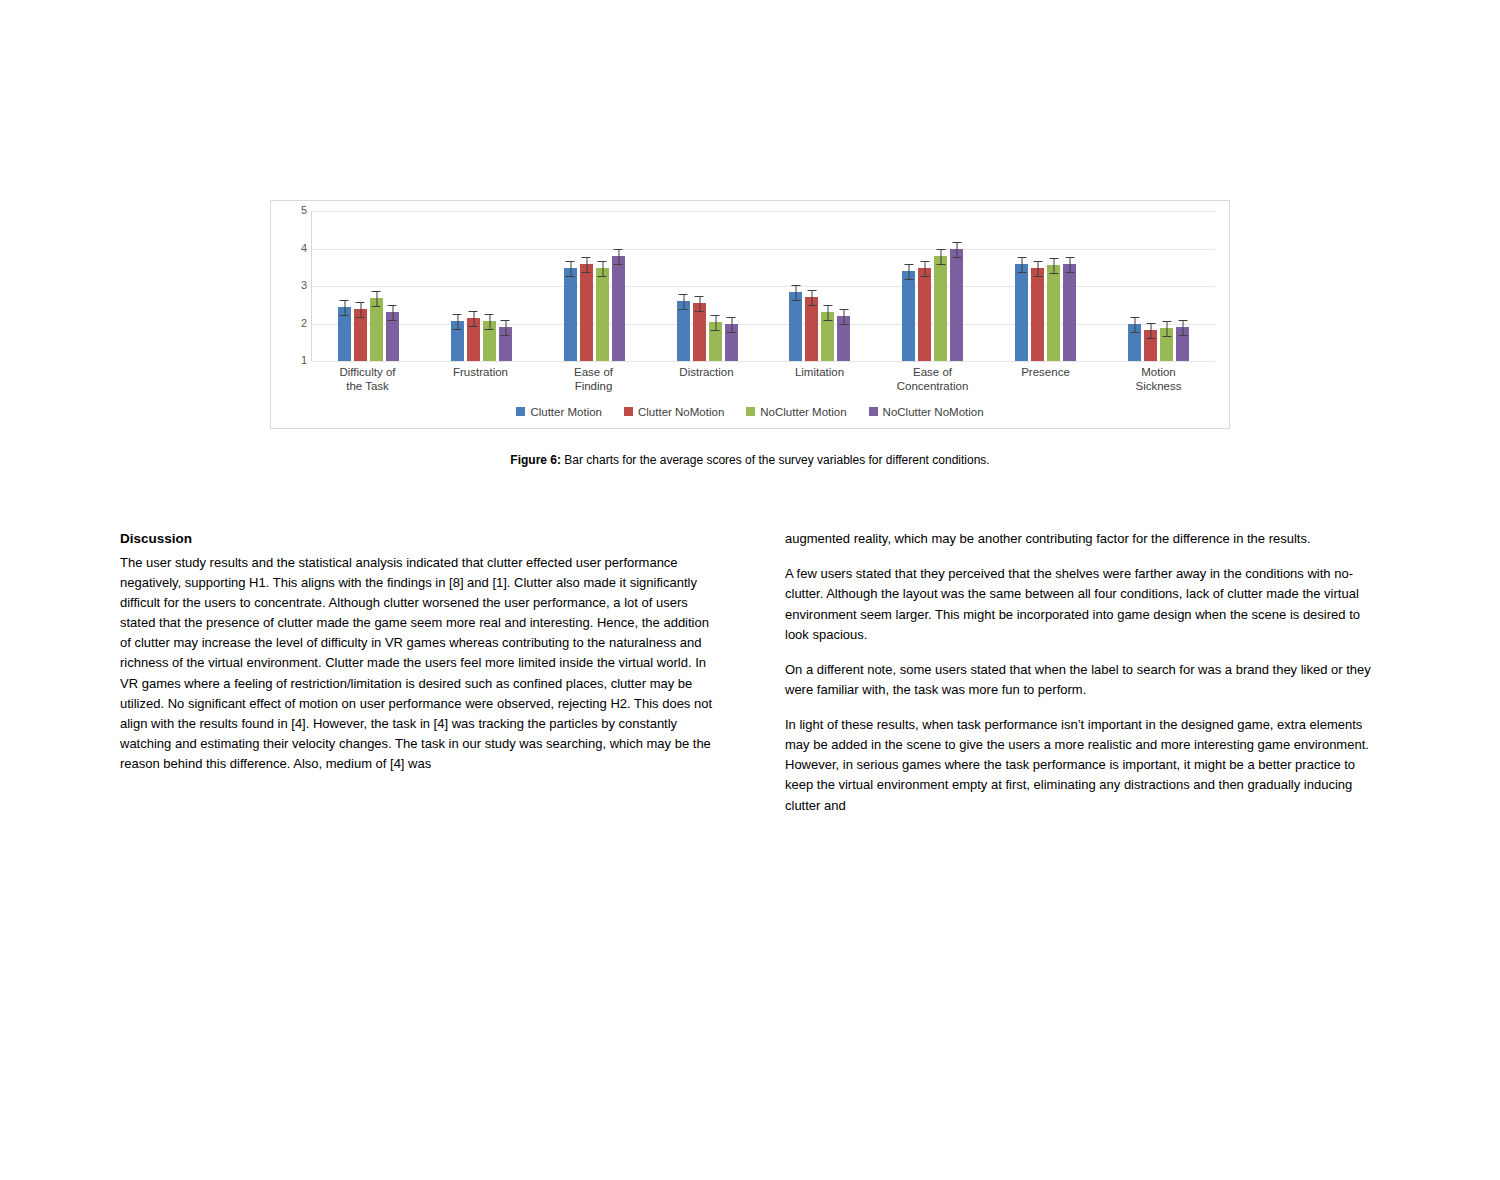5 4 3 2 1
Difficulty of
the Task
Frustration
Ease of
Finding
Distraction
Limitation
Ease of
Concentration
Presence
Motion
Sickness
Clutter Motion
Clutter NoMotion
NoClutter Motion
NoClutter NoMotion
Figure 6: Bar charts for the average scores of the survey variables for different conditions.
Discussion
The user study results and the statistical analysis indicated that clutter effected user performance negatively, supporting H1. This aligns with the findings in [8] and [1]. Clutter also made it significantly difficult for the users to concentrate. Although clutter worsened the user performance, a lot of users stated that the presence of clutter made the game seem more real and interesting. Hence, the addition of clutter may increase the level of difficulty in VR games whereas contributing to the naturalness and richness of the virtual environment. Clutter made the users feel more limited inside the virtual world. In VR games where a feeling of restriction/limitation is desired such as confined places, clutter may be utilized. No significant effect of motion on user performance were observed, rejecting H2. This does not align with the results found in [4]. However, the task in [4] was tracking the particles by constantly watching and estimating their velocity changes. The task in our study was searching, which may be the reason behind this difference. Also, medium of [4] was
augmented reality, which may be another contributing factor for the difference in the results.
A few users stated that they perceived that the shelves were farther away in the conditions with no-clutter. Although the layout was the same between all four conditions, lack of clutter made the virtual environment seem larger. This might be incorporated into game design when the scene is desired to look spacious.
On a different note, some users stated that when the label to search for was a brand they liked or they were familiar with, the task was more fun to perform.
In light of these results, when task performance isn’t important in the designed game, extra elements may be added in the scene to give the users a more realistic and more interesting game environment. However, in serious games where the task performance is important, it might be a better practice to keep the virtual environment empty at first, eliminating any distractions and then gradually inducing clutter and